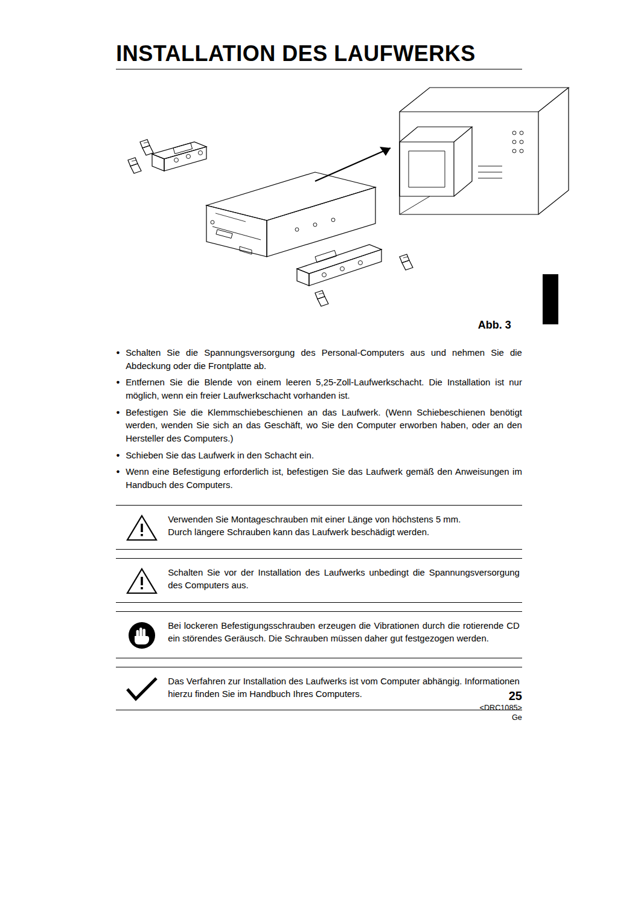INSTALLATION DES LAUFWERKS
Abb. 3
Schalten Sie die Spannungsversorgung des Personal-Computers aus und nehmen Sie die Abdeckung oder die Frontplatte ab.
Entfernen Sie die Blende von einem leeren 5,25-Zoll-Laufwerkschacht. Die Installation ist nur möglich, wenn ein freier Laufwerkschacht vorhanden ist.
Befestigen Sie die Klemmschiebeschienen an das Laufwerk. (Wenn Schiebeschienen benötigt werden, wenden Sie sich an das Geschäft, wo Sie den Computer erworben haben, oder an den Hersteller des Computers.)
Schieben Sie das Laufwerk in den Schacht ein.
Wenn eine Befestigung erforderlich ist, befestigen Sie das Laufwerk gemäß den Anweisungen im Handbuch des Computers.
Verwenden Sie Montageschrauben mit einer Länge von höchstens 5 mm.
Durch längere Schrauben kann das Laufwerk beschädigt werden.
Schalten Sie vor der Installation des Laufwerks unbedingt die Spannungsversorgung des Computers aus.
Bei lockeren Befestigungsschrauben erzeugen die Vibrationen durch die rotierende CD ein störendes Geräusch. Die Schrauben müssen daher gut festgezogen werden.
Das Verfahren zur Installation des Laufwerks ist vom Computer abhängig. Informationen hierzu finden Sie im Handbuch Ihres Computers.
25
<DRC1085>
Ge